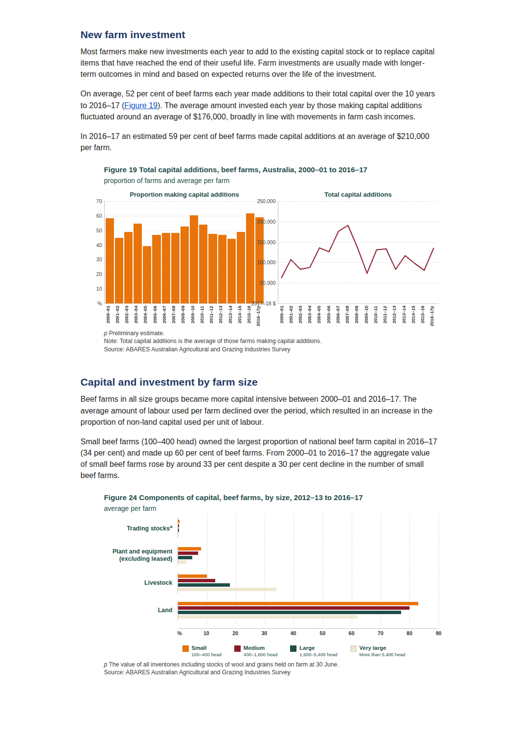New farm investment
Most farmers make new investments each year to add to the existing capital stock or to replace capital items that have reached the end of their useful life. Farm investments are usually made with longer-term outcomes in mind and based on expected returns over the life of the investment.
On average, 52 per cent of beef farms each year made additions to their total capital over the 10 years to 2016–17 (Figure 19). The average amount invested each year by those making capital additions fluctuated around an average of $176,000, broadly in line with movements in farm cash incomes.
In 2016–17 an estimated 59 per cent of beef farms made capital additions at an average of $210,000 per farm.
Figure 19 Total capital additions, beef farms, Australia, 2000–01 to 2016–17
proportion of farms and average per farm
Proportion making capital additions
70 60 50 40 30 20 10 %
2000–012001–022002–032003–04 2004–052005–062006–072007–08 2008–092009–102010–112011–12 2012–132013–142014–152015–16 2016–17p
Total capital additions
250,000 200,000 150,000 100,000 50,000 2017–18 $
2000–012001–022002–032003–04 2004–052005–062006–072007–08 2008–092009–102010–112011–12 2012–132013–142014–152015–16 2016–17p
p Preliminary estimate.
Note: Total capital additions is the average of those farms making capital additions.
Source: ABARES Australian Agricultural and Grazing Industries Survey
Capital and investment by farm size
Beef farms in all size groups became more capital intensive between 2000–01 and 2016–17. The average amount of labour used per farm declined over the period, which resulted in an increase in the proportion of non-land capital used per unit of labour.
Small beef farms (100–400 head) owned the largest proportion of national beef farm capital in 2016–17 (34 per cent) and made up 60 per cent of beef farms. From 2000–01 to 2016–17 the aggregate value of small beef farms rose by around 33 per cent despite a 30 per cent decline in the number of small beef farms.
Figure 24 Components of capital, beef farms, by size, 2012–13 to 2016–17
average per farm
Trading stocksa
Plant and equipment
(excluding leased)
Livestock
Land
% 10 20 30 40 50 60 70 80 90
Small100–400 head
Medium400–1,600 head
Large1,600–5,400 head
Very largeMore than 5,400 head
p The value of all inventories including stocks of wool and grains held on farm at 30 June.
Source: ABARES Australian Agricultural and Grazing Industries Survey